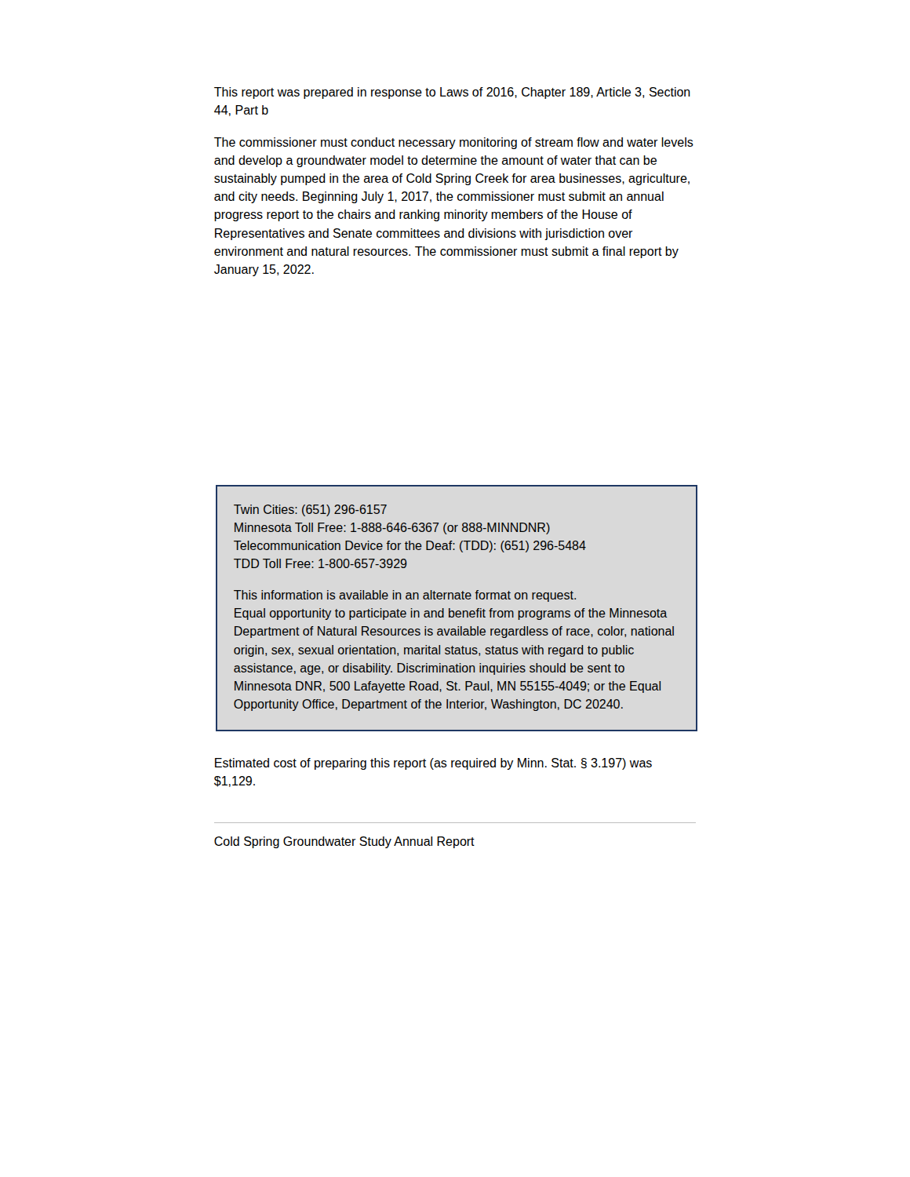This report was prepared in response to Laws of 2016, Chapter 189, Article 3, Section 44, Part b
The commissioner must conduct necessary monitoring of stream flow and water levels and develop a groundwater model to determine the amount of water that can be sustainably pumped in the area of Cold Spring Creek for area businesses, agriculture, and city needs. Beginning July 1, 2017, the commissioner must submit an annual progress report to the chairs and ranking minority members of the House of Representatives and Senate committees and divisions with jurisdiction over environment and natural resources. The commissioner must submit a final report by January 15, 2022.
Twin Cities: (651) 296-6157 Minnesota Toll Free: 1-888-646-6367 (or 888-MINNDNR) Telecommunication Device for the Deaf: (TDD): (651) 296-5484 TDD Toll Free: 1-800-657-3929
This information is available in an alternate format on request. Equal opportunity to participate in and benefit from programs of the Minnesota Department of Natural Resources is available regardless of race, color, national origin, sex, sexual orientation, marital status, status with regard to public assistance, age, or disability. Discrimination inquiries should be sent to Minnesota DNR, 500 Lafayette Road, St. Paul, MN 55155-4049; or the Equal Opportunity Office, Department of the Interior, Washington, DC 20240.
Estimated cost of preparing this report (as required by Minn. Stat. § 3.197) was $1,129.
Cold Spring Groundwater Study Annual Report